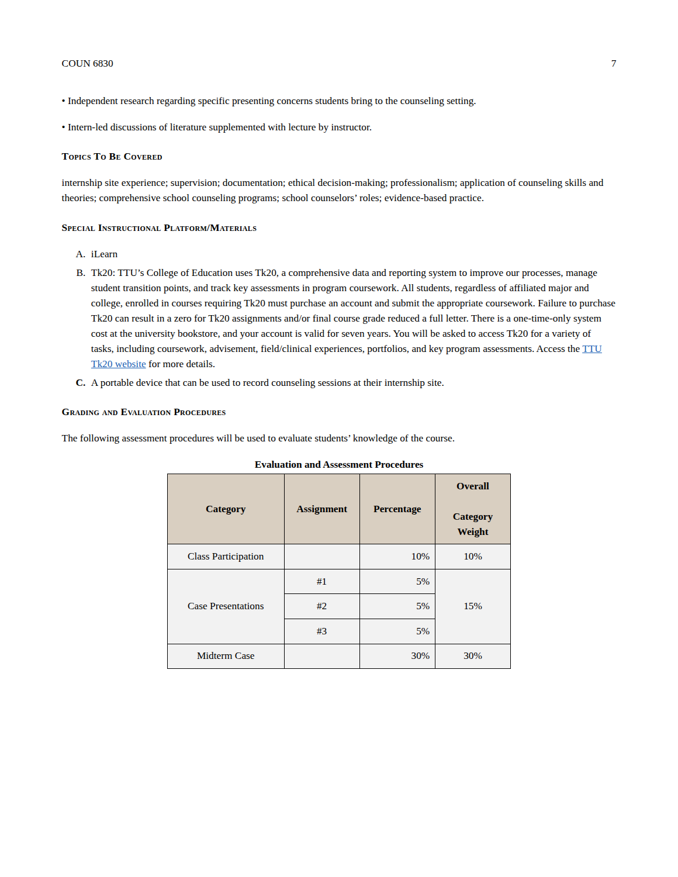COUN 6830 7
• Independent research regarding specific presenting concerns students bring to the counseling setting.
• Intern-led discussions of literature supplemented with lecture by instructor.
Topics To Be Covered
internship site experience; supervision; documentation; ethical decision-making; professionalism; application of counseling skills and theories; comprehensive school counseling programs; school counselors’ roles; evidence-based practice.
Special Instructional Platform/Materials
iLearn
Tk20: TTU’s College of Education uses Tk20, a comprehensive data and reporting system to improve our processes, manage student transition points, and track key assessments in program coursework. All students, regardless of affiliated major and college, enrolled in courses requiring Tk20 must purchase an account and submit the appropriate coursework. Failure to purchase Tk20 can result in a zero for Tk20 assignments and/or final course grade reduced a full letter. There is a one-time-only system cost at the university bookstore, and your account is valid for seven years. You will be asked to access Tk20 for a variety of tasks, including coursework, advisement, field/clinical experiences, portfolios, and key program assessments. Access the TTU Tk20 website for more details.
A portable device that can be used to record counseling sessions at their internship site.
Grading and Evaluation Procedures
The following assessment procedures will be used to evaluate students’ knowledge of the course.
Evaluation and Assessment Procedures
| Category | Assignment | Percentage | Overall Category Weight |
| --- | --- | --- | --- |
| Class Participation | | 10% | 10% |
| Case Presentations | #1 | 5% | 15% |
| #2 | 5% |
| #3 | 5% |
| Midterm Case | | 30% | 30% |